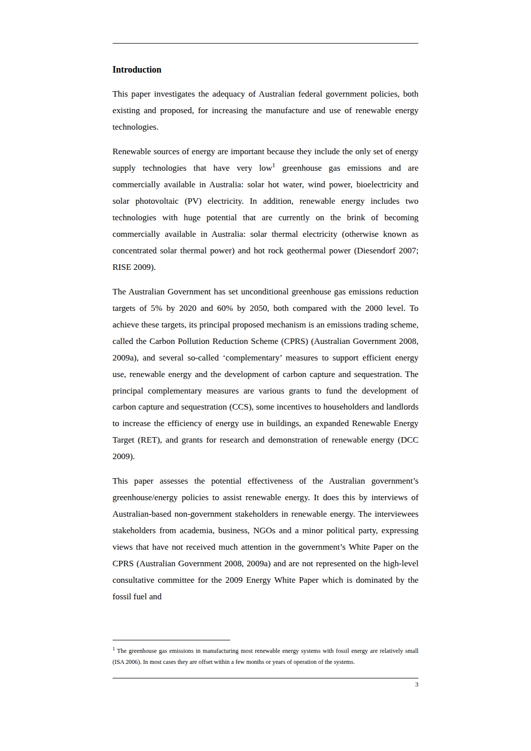Introduction
This paper investigates the adequacy of Australian federal government policies, both existing and proposed, for increasing the manufacture and use of renewable energy technologies.
Renewable sources of energy are important because they include the only set of energy supply technologies that have very low1 greenhouse gas emissions and are commercially available in Australia: solar hot water, wind power, bioelectricity and solar photovoltaic (PV) electricity. In addition, renewable energy includes two technologies with huge potential that are currently on the brink of becoming commercially available in Australia: solar thermal electricity (otherwise known as concentrated solar thermal power) and hot rock geothermal power (Diesendorf 2007; RISE 2009).
The Australian Government has set unconditional greenhouse gas emissions reduction targets of 5% by 2020 and 60% by 2050, both compared with the 2000 level. To achieve these targets, its principal proposed mechanism is an emissions trading scheme, called the Carbon Pollution Reduction Scheme (CPRS) (Australian Government 2008, 2009a), and several so-called ‘complementary’ measures to support efficient energy use, renewable energy and the development of carbon capture and sequestration. The principal complementary measures are various grants to fund the development of carbon capture and sequestration (CCS), some incentives to householders and landlords to increase the efficiency of energy use in buildings, an expanded Renewable Energy Target (RET), and grants for research and demonstration of renewable energy (DCC 2009).
This paper assesses the potential effectiveness of the Australian government’s greenhouse/energy policies to assist renewable energy. It does this by interviews of Australian-based non-government stakeholders in renewable energy. The interviewees stakeholders from academia, business, NGOs and a minor political party, expressing views that have not received much attention in the government’s White Paper on the CPRS (Australian Government 2008, 2009a) and are not represented on the high-level consultative committee for the 2009 Energy White Paper which is dominated by the fossil fuel and
1 The greenhouse gas emissions in manufacturing most renewable energy systems with fossil energy are relatively small (ISA 2006). In most cases they are offset within a few months or years of operation of the systems.
3